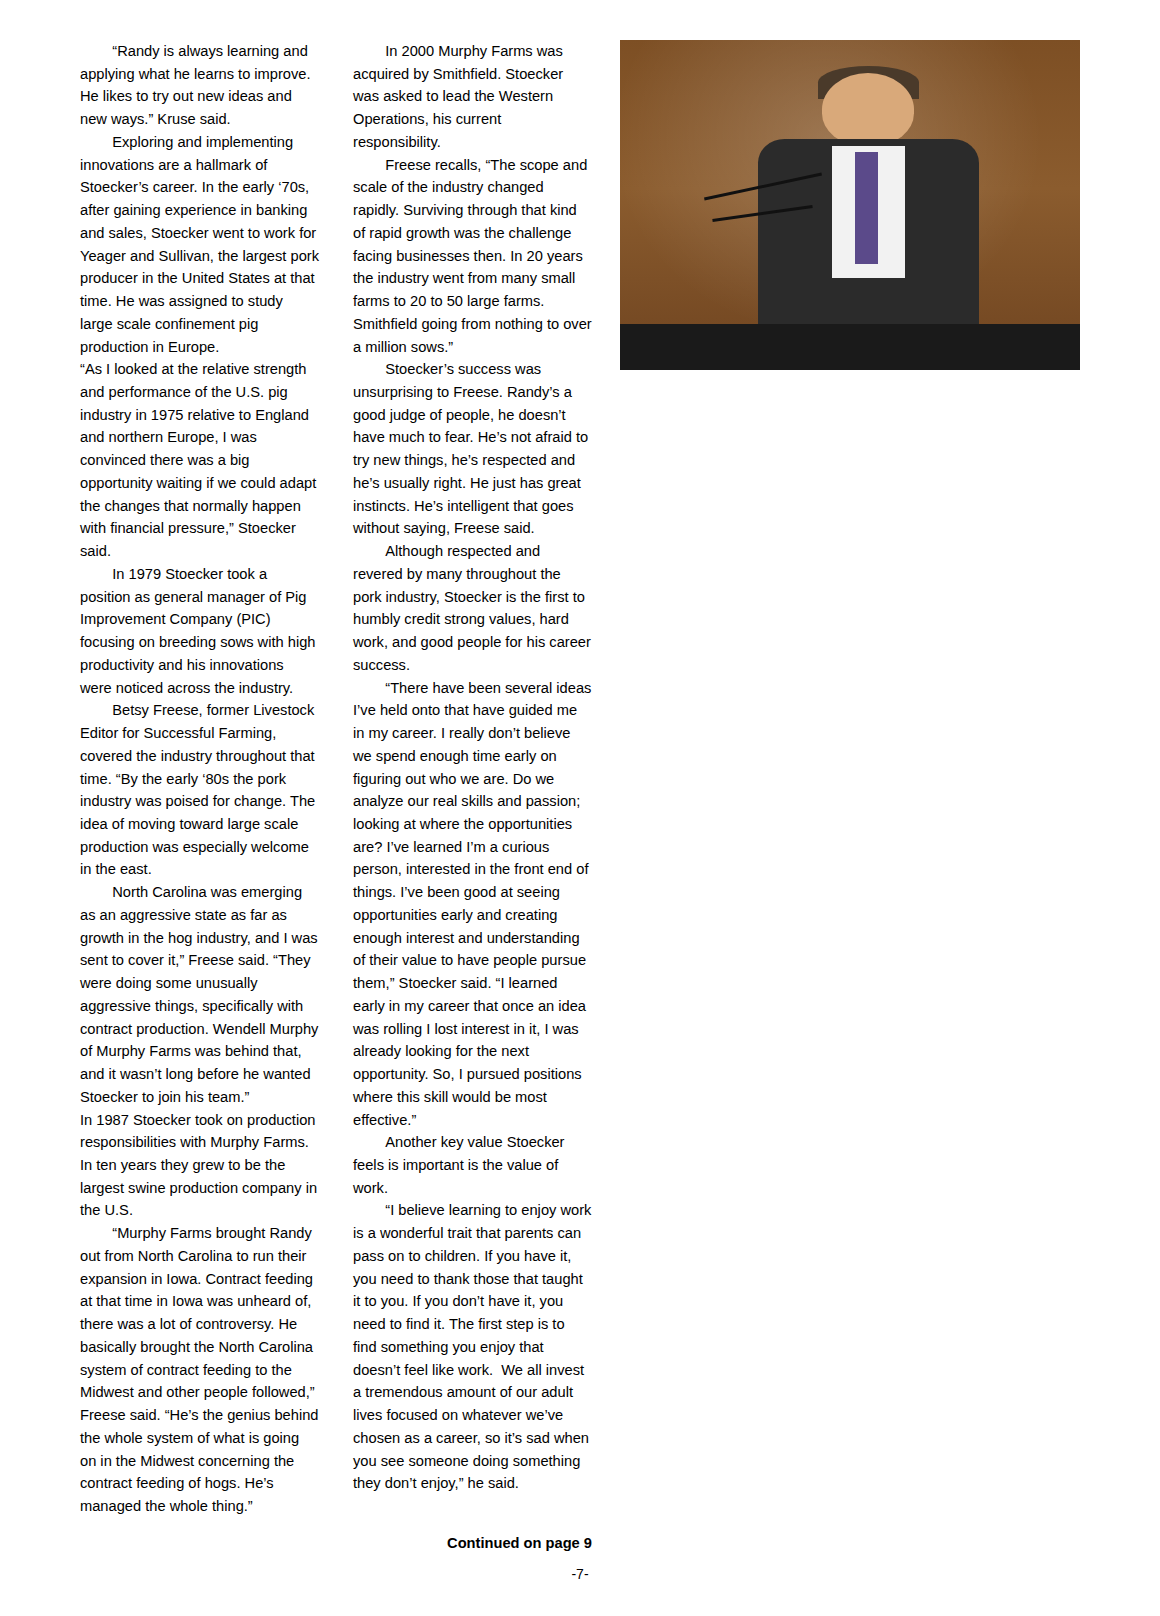Randy Stoecker at the podium
“Randy is always learning and applying what he learns to improve. He likes to try out new ideas and new ways.” Kruse said.
Exploring and implementing innovations are a hallmark of Stoecker’s career. In the early ‘70s, after gaining experience in banking and sales, Stoecker went to work for Yeager and Sullivan, the largest pork producer in the United States at that time. He was assigned to study large scale confinement pig production in Europe.
“As I looked at the relative strength and performance of the U.S. pig industry in 1975 relative to England and northern Europe, I was convinced there was a big opportunity waiting if we could adapt the changes that normally happen with financial pressure,” Stoecker said.
In 1979 Stoecker took a position as general manager of Pig Improvement Company (PIC) focusing on breeding sows with high productivity and his innovations were noticed across the industry.
Betsy Freese, former Livestock Editor for Successful Farming, covered the industry throughout that time. “By the early ‘80s the pork industry was poised for change. The idea of moving toward large scale production was especially welcome in the east.
North Carolina was emerging as an aggressive state as far as growth in the hog industry, and I was sent to cover it,” Freese said. “They were doing some unusually aggressive things, specifically with contract production. Wendell Murphy of Murphy Farms was behind that, and it wasn’t long before he wanted Stoecker to join his team.”
In 1987 Stoecker took on production responsibilities with Murphy Farms. In ten years they grew to be the largest swine production company in the U.S.
“Murphy Farms brought Randy out from North Carolina to run their expansion in Iowa. Contract feeding at that time in Iowa was unheard of, there was a lot of controversy. He basically brought the North Carolina system of contract feeding to the Midwest and other people followed,” Freese said. “He’s the genius behind the whole system of what is going on in the Midwest concerning the contract feeding of hogs. He’s managed the whole thing.”
In 2000 Murphy Farms was acquired by Smithfield. Stoecker was asked to lead the Western Operations, his current responsibility.
Freese recalls, “The scope and scale of the industry changed rapidly. Surviving through that kind of rapid growth was the challenge facing businesses then. In 20 years the industry went from many small farms to 20 to 50 large farms. Smithfield going from nothing to over a million sows.”
Stoecker’s success was unsurprising to Freese. Randy’s a good judge of people, he doesn’t have much to fear. He’s not afraid to try new things, he’s respected and he’s usually right. He just has great instincts. He’s intelligent that goes without saying, Freese said.
Although respected and revered by many throughout the pork industry, Stoecker is the first to humbly credit strong values, hard work, and good people for his career success.
“There have been several ideas I’ve held onto that have guided me in my career. I really don’t believe we spend enough time early on figuring out who we are. Do we analyze our real skills and passion; looking at where the opportunities are? I’ve learned I’m a curious person, interested in the front end of things. I’ve been good at seeing opportunities early and creating enough interest and understanding of their value to have people pursue them,” Stoecker said. “I learned early in my career that once an idea was rolling I lost interest in it, I was already looking for the next opportunity. So, I pursued positions where this skill would be most effective.”
Another key value Stoecker feels is important is the value of work.
“I believe learning to enjoy work is a wonderful trait that parents can pass on to children. If you have it, you need to thank those that taught it to you. If you don’t have it, you need to find it. The first step is to find something you enjoy that doesn’t feel like work. We all invest a tremendous amount of our adult lives focused on whatever we’ve chosen as a career, so it’s sad when you see someone doing something they don’t enjoy,” he said.
Continued on page 9
-7-